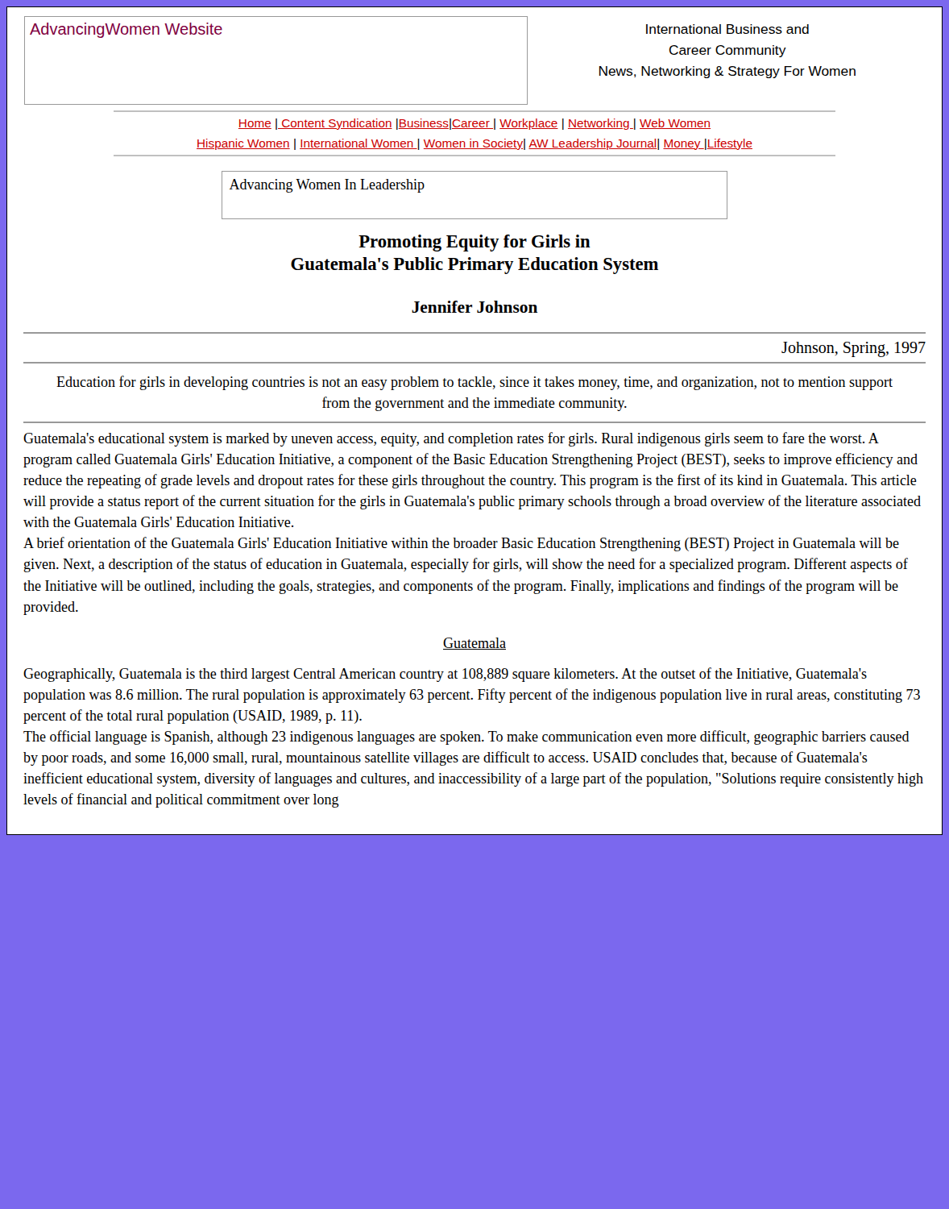| AdvancingWomen Website | International Business and Career Community News, Networking & Strategy For Women |
Home | Content Syndication |Business|Career | Workplace | Networking | Web Women
Hispanic Women | International Women | Women in Society| AW Leadership Journal| Money |Lifestyle
Advancing Women In Leadership
Promoting Equity for Girls in
Guatemala's Public Primary Education System
Jennifer Johnson
Johnson, Spring, 1997
Education for girls in developing countries is not an easy problem to tackle, since it takes money, time, and organization, not to mention support from the government and the immediate community.
Guatemala's educational system is marked by uneven access, equity, and completion rates for girls. Rural indigenous girls seem to fare the worst. A program called Guatemala Girls' Education Initiative, a component of the Basic Education Strengthening Project (BEST), seeks to improve efficiency and reduce the repeating of grade levels and dropout rates for these girls throughout the country. This program is the first of its kind in Guatemala. This article will provide a status report of the current situation for the girls in Guatemala's public primary schools through a broad overview of the literature associated with the Guatemala Girls' Education Initiative.
A brief orientation of the Guatemala Girls' Education Initiative within the broader Basic Education Strengthening (BEST) Project in Guatemala will be given. Next, a description of the status of education in Guatemala, especially for girls, will show the need for a specialized program. Different aspects of the Initiative will be outlined, including the goals, strategies, and components of the program. Finally, implications and findings of the program will be provided.
Guatemala
Geographically, Guatemala is the third largest Central American country at 108,889 square kilometers. At the outset of the Initiative, Guatemala's population was 8.6 million. The rural population is approximately 63 percent. Fifty percent of the indigenous population live in rural areas, constituting 73 percent of the total rural population (USAID, 1989, p. 11).
The official language is Spanish, although 23 indigenous languages are spoken. To make communication even more difficult, geographic barriers caused by poor roads, and some 16,000 small, rural, mountainous satellite villages are difficult to access. USAID concludes that, because of Guatemala's inefficient educational system, diversity of languages and cultures, and inaccessibility of a large part of the population, "Solutions require consistently high levels of financial and political commitment over long